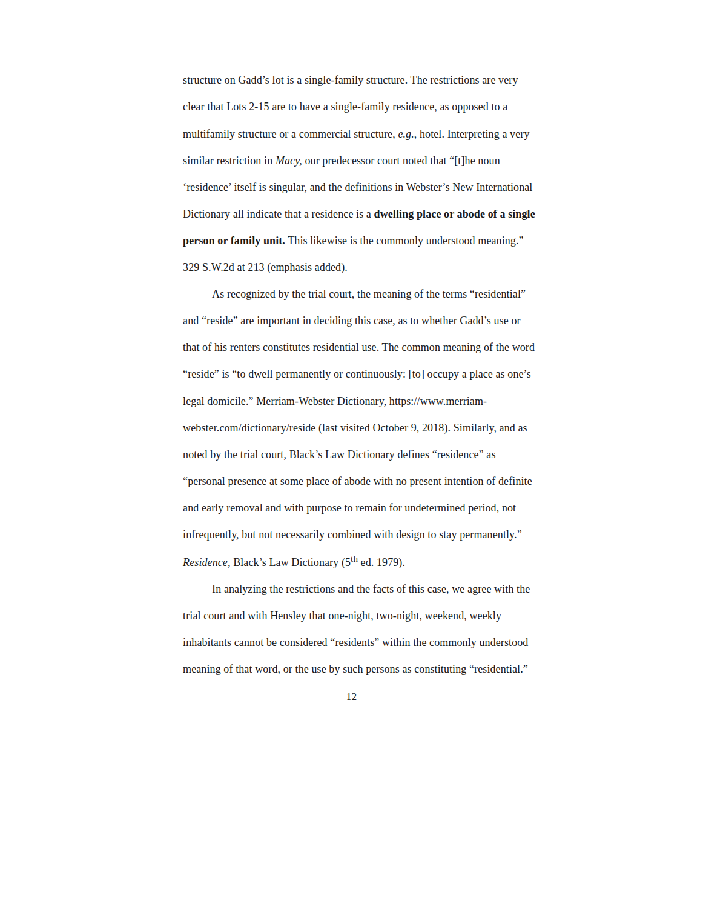structure on Gadd’s lot is a single-family structure. The restrictions are very clear that Lots 2-15 are to have a single-family residence, as opposed to a multifamily structure or a commercial structure, e.g., hotel. Interpreting a very similar restriction in Macy, our predecessor court noted that “[t]he noun ‘residence’ itself is singular, and the definitions in Webster’s New International Dictionary all indicate that a residence is a dwelling place or abode of a single person or family unit. This likewise is the commonly understood meaning.” 329 S.W.2d at 213 (emphasis added).
As recognized by the trial court, the meaning of the terms “residential” and “reside” are important in deciding this case, as to whether Gadd’s use or that of his renters constitutes residential use. The common meaning of the word “reside” is “to dwell permanently or continuously: [to] occupy a place as one’s legal domicile.” Merriam-Webster Dictionary, https://www.merriam-webster.com/dictionary/reside (last visited October 9, 2018). Similarly, and as noted by the trial court, Black’s Law Dictionary defines “residence” as “personal presence at some place of abode with no present intention of definite and early removal and with purpose to remain for undetermined period, not infrequently, but not necessarily combined with design to stay permanently.” Residence, Black’s Law Dictionary (5th ed. 1979).
In analyzing the restrictions and the facts of this case, we agree with the trial court and with Hensley that one-night, two-night, weekend, weekly inhabitants cannot be considered “residents” within the commonly understood meaning of that word, or the use by such persons as constituting “residential.”
12